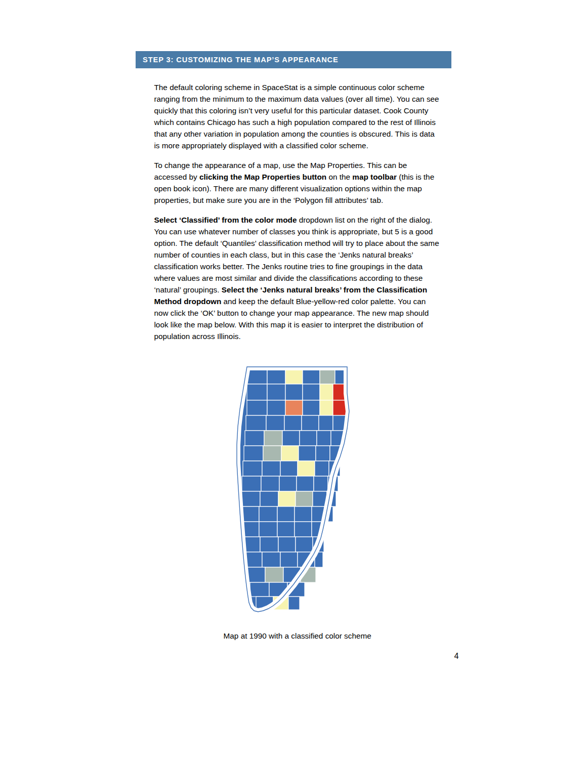STEP 3: CUSTOMIZING THE MAP’S APPEARANCE
The default coloring scheme in SpaceStat is a simple continuous color scheme ranging from the minimum to the maximum data values (over all time). You can see quickly that this coloring isn’t very useful for this particular dataset. Cook County which contains Chicago has such a high population compared to the rest of Illinois that any other variation in population among the counties is obscured. This is data is more appropriately displayed with a classified color scheme.
To change the appearance of a map, use the Map Properties. This can be accessed by clicking the Map Properties button on the map toolbar (this is the open book icon). There are many different visualization options within the map properties, but make sure you are in the ‘Polygon fill attributes’ tab.
Select ‘Classified’ from the color mode dropdown list on the right of the dialog. You can use whatever number of classes you think is appropriate, but 5 is a good option. The default ‘Quantiles’ classification method will try to place about the same number of counties in each class, but in this case the ‘Jenks natural breaks’ classification works better. The Jenks routine tries to fine groupings in the data where values are most similar and divide the classifications according to these ‘natural’ groupings. Select the ‘Jenks natural breaks’ from the Classification Method dropdown and keep the default Blue-yellow-red color palette. You can now click the ‘OK’ button to change your map appearance. The new map should look like the map below. With this map it is easier to interpret the distribution of population across Illinois.
Map at 1990 with a classified color scheme
4